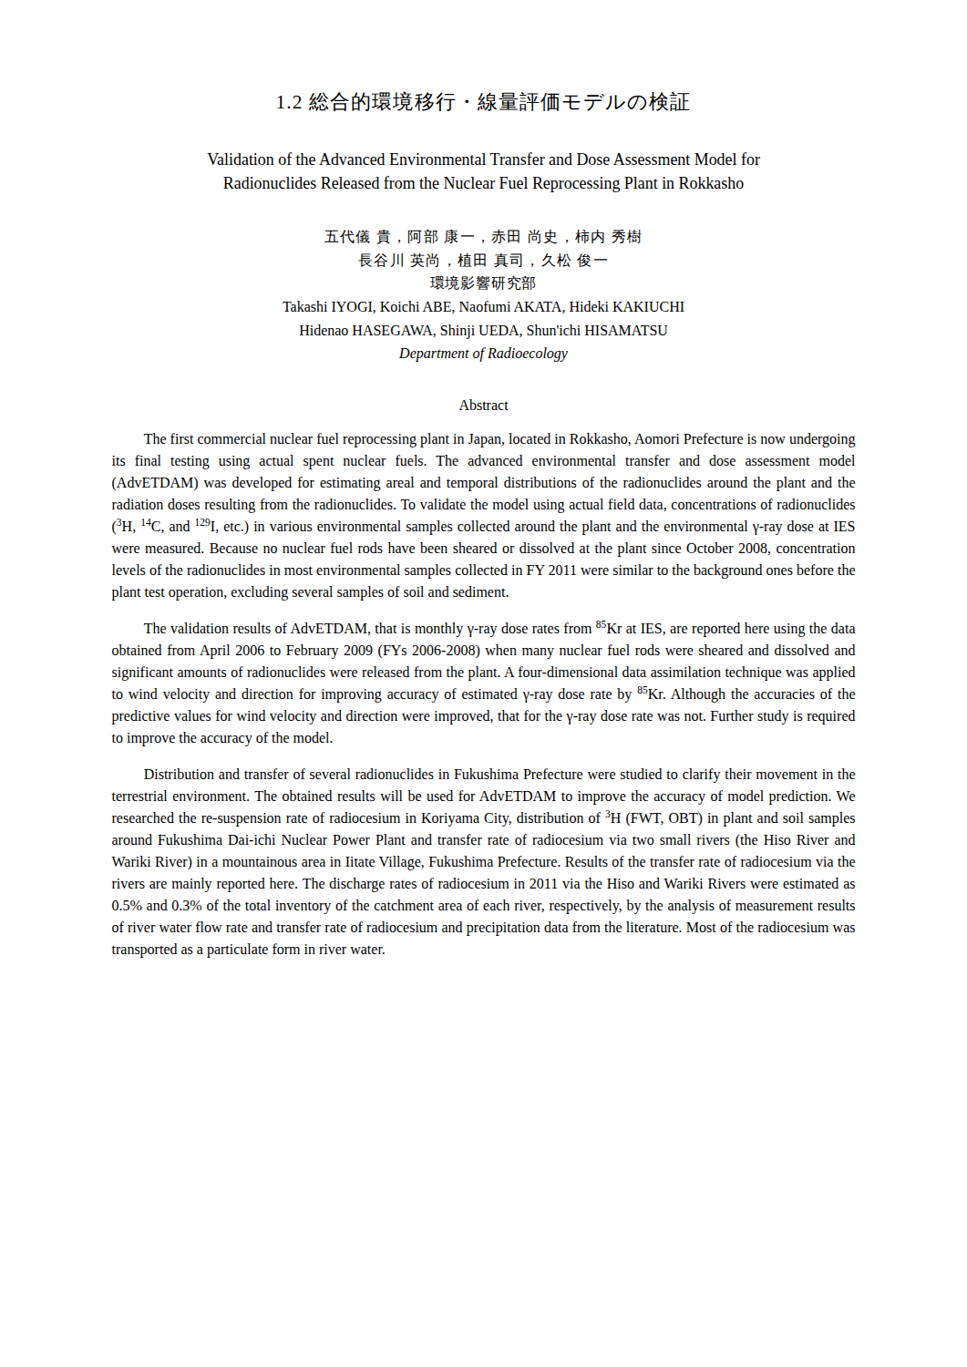1.2 総合的環境移行・線量評価モデルの検証
Validation of the Advanced Environmental Transfer and Dose Assessment Model for
Radionuclides Released from the Nuclear Fuel Reprocessing Plant in Rokkasho
五代儀 貴，阿部 康一，赤田 尚史，柿内 秀樹
長谷川 英尚，植田 真司，久松 俊一
環境影響研究部
Takashi IYOGI, Koichi ABE, Naofumi AKATA, Hideki KAKIUCHI
Hidenao HASEGAWA, Shinji UEDA, Shun'ichi HISAMATSU
Department of Radioecology
Abstract
The first commercial nuclear fuel reprocessing plant in Japan, located in Rokkasho, Aomori Prefecture is now undergoing its final testing using actual spent nuclear fuels. The advanced environmental transfer and dose assessment model (AdvETDAM) was developed for estimating areal and temporal distributions of the radionuclides around the plant and the radiation doses resulting from the radionuclides. To validate the model using actual field data, concentrations of radionuclides (3H, 14C, and 129I, etc.) in various environmental samples collected around the plant and the environmental γ-ray dose at IES were measured. Because no nuclear fuel rods have been sheared or dissolved at the plant since October 2008, concentration levels of the radionuclides in most environmental samples collected in FY 2011 were similar to the background ones before the plant test operation, excluding several samples of soil and sediment.
The validation results of AdvETDAM, that is monthly γ-ray dose rates from 85Kr at IES, are reported here using the data obtained from April 2006 to February 2009 (FYs 2006-2008) when many nuclear fuel rods were sheared and dissolved and significant amounts of radionuclides were released from the plant. A four-dimensional data assimilation technique was applied to wind velocity and direction for improving accuracy of estimated γ-ray dose rate by 85Kr. Although the accuracies of the predictive values for wind velocity and direction were improved, that for the γ-ray dose rate was not. Further study is required to improve the accuracy of the model.
Distribution and transfer of several radionuclides in Fukushima Prefecture were studied to clarify their movement in the terrestrial environment. The obtained results will be used for AdvETDAM to improve the accuracy of model prediction. We researched the re-suspension rate of radiocesium in Koriyama City, distribution of 3H (FWT, OBT) in plant and soil samples around Fukushima Dai-ichi Nuclear Power Plant and transfer rate of radiocesium via two small rivers (the Hiso River and Wariki River) in a mountainous area in Iitate Village, Fukushima Prefecture. Results of the transfer rate of radiocesium via the rivers are mainly reported here. The discharge rates of radiocesium in 2011 via the Hiso and Wariki Rivers were estimated as 0.5% and 0.3% of the total inventory of the catchment area of each river, respectively, by the analysis of measurement results of river water flow rate and transfer rate of radiocesium and precipitation data from the literature. Most of the radiocesium was transported as a particulate form in river water.